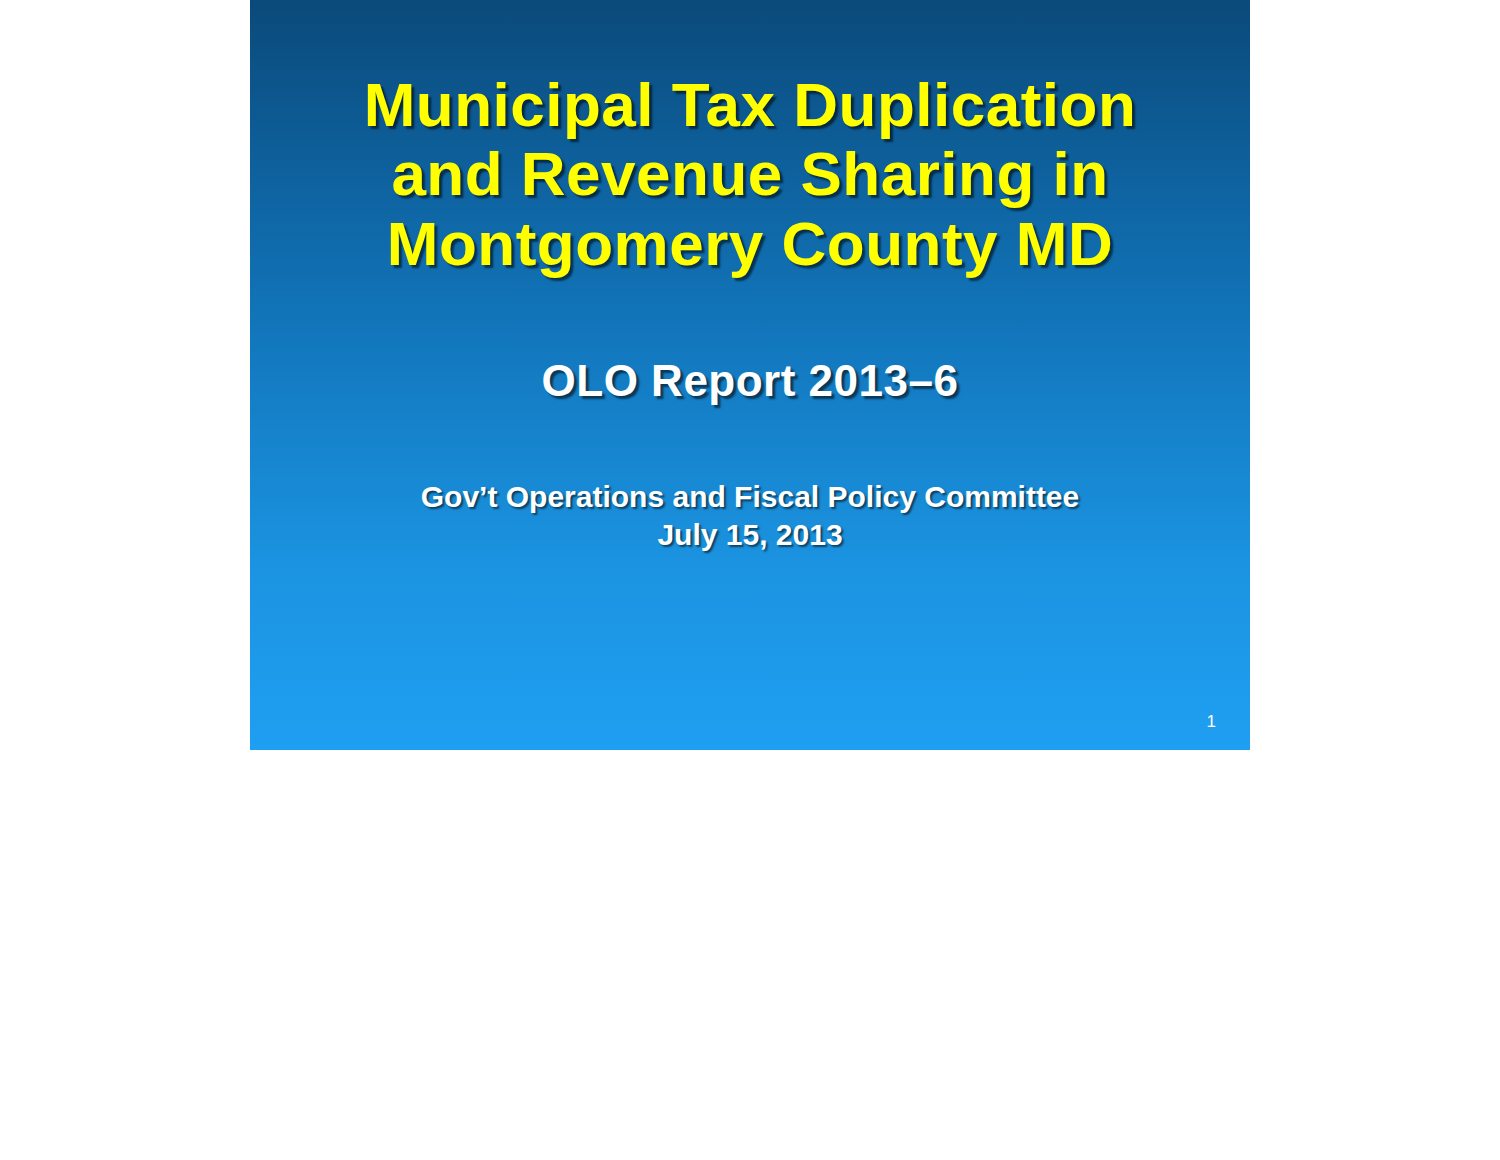Municipal Tax Duplication
and Revenue Sharing in
Montgomery County MD
OLO Report 2013–6
Gov’t Operations and Fiscal Policy Committee
July 15, 2013
1